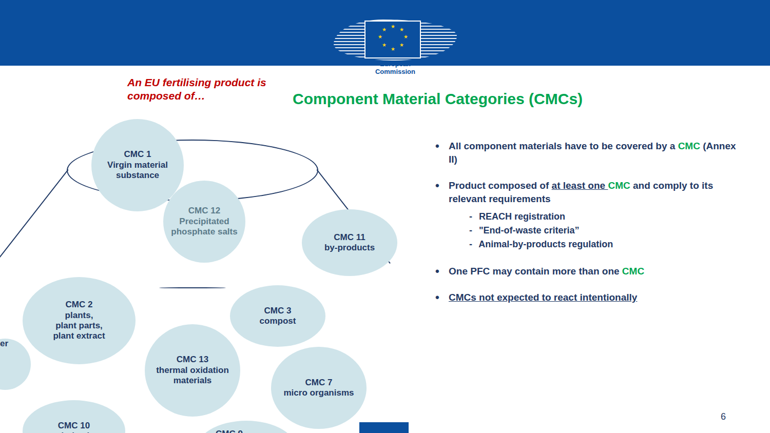★ ★ ★ ★ ★ ★ ★ ★
European
Commission
An EU fertilising product is composed of…
Component Material Categories (CMCs)
CMC 1
Virgin material substance
CMC 12
Precipitated phosphate salts
CMC 11
by-products
CMC 2
plants,
plant parts,
plant extract
CMC 3
compost
CMC 13
thermal oxidation materials
CMC 7
micro organisms
CMC 10
derived
er
CMC 9
All component materials have to be covered by a CMC (Annex II)
Product composed of at least one CMC and comply to its relevant requirements
- REACH registration
- "End-of-waste criteria”
- Animal-by-products regulation
One PFC may contain more than one CMC
CMCs not expected to react intentionally
6